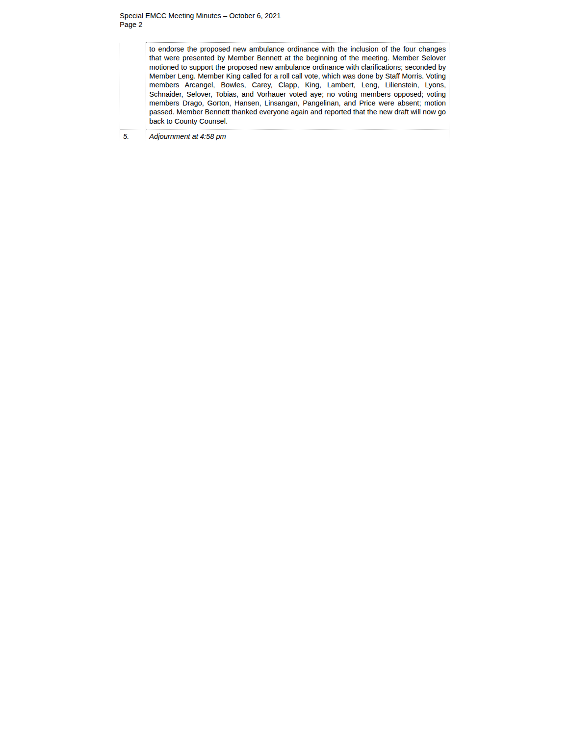Special EMCC Meeting Minutes – October 6, 2021
Page 2
| | to endorse the proposed new ambulance ordinance with the inclusion of the four changes that were presented by Member Bennett at the beginning of the meeting. Member Selover motioned to support the proposed new ambulance ordinance with clarifications; seconded by Member Leng. Member King called for a roll call vote, which was done by Staff Morris. Voting members Arcangel, Bowles, Carey, Clapp, King, Lambert, Leng, Lilienstein, Lyons, Schnaider, Selover, Tobias, and Vorhauer voted aye; no voting members opposed; voting members Drago, Gorton, Hansen, Linsangan, Pangelinan, and Price were absent; motion passed. Member Bennett thanked everyone again and reported that the new draft will now go back to County Counsel. |
| 5. | Adjournment at 4:58 pm |